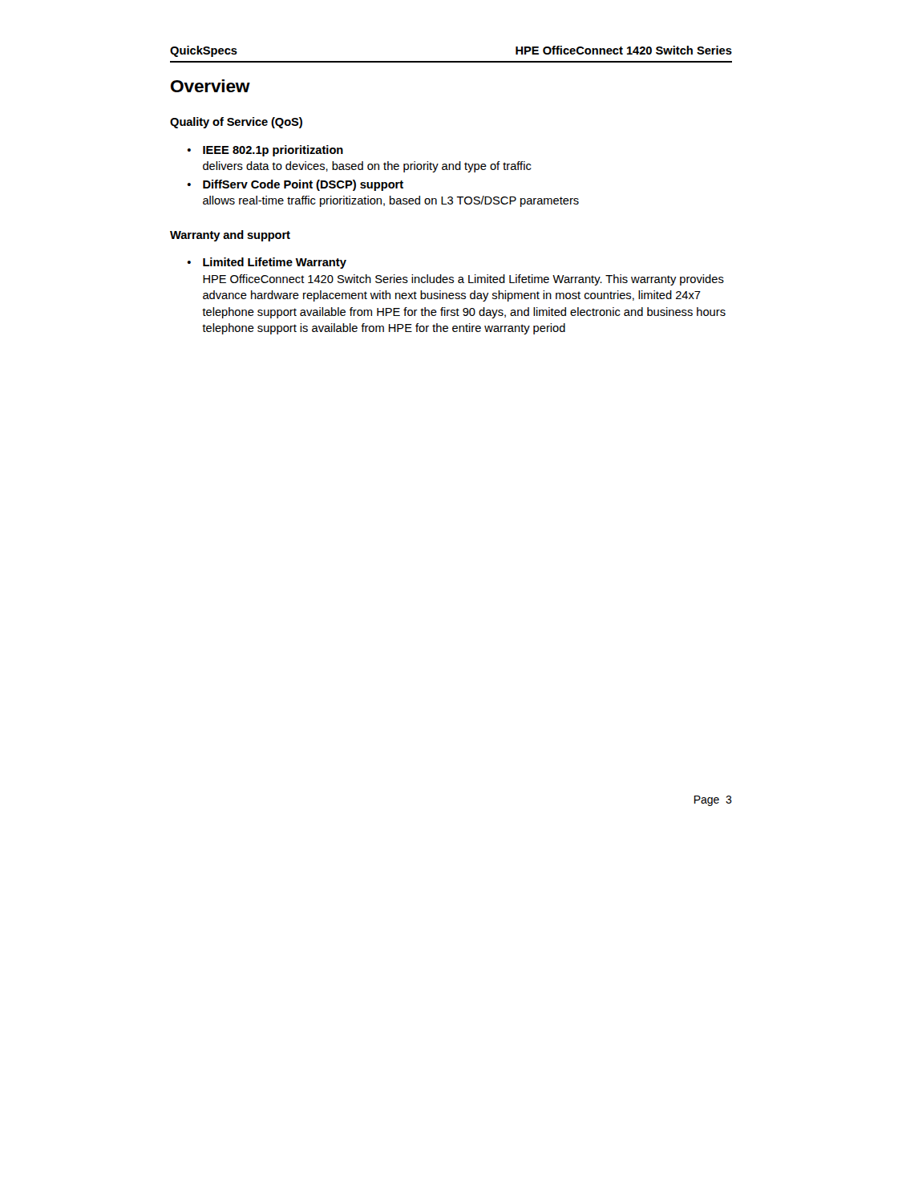QuickSpecs HPE OfficeConnect 1420 Switch Series
Overview
Quality of Service (QoS)
IEEE 802.1p prioritization delivers data to devices, based on the priority and type of traffic
DiffServ Code Point (DSCP) support allows real-time traffic prioritization, based on L3 TOS/DSCP parameters
Warranty and support
Limited Lifetime Warranty HPE OfficeConnect 1420 Switch Series includes a Limited Lifetime Warranty. This warranty provides advance hardware replacement with next business day shipment in most countries, limited 24x7 telephone support available from HPE for the first 90 days, and limited electronic and business hours telephone support is available from HPE for the entire warranty period
Page 3